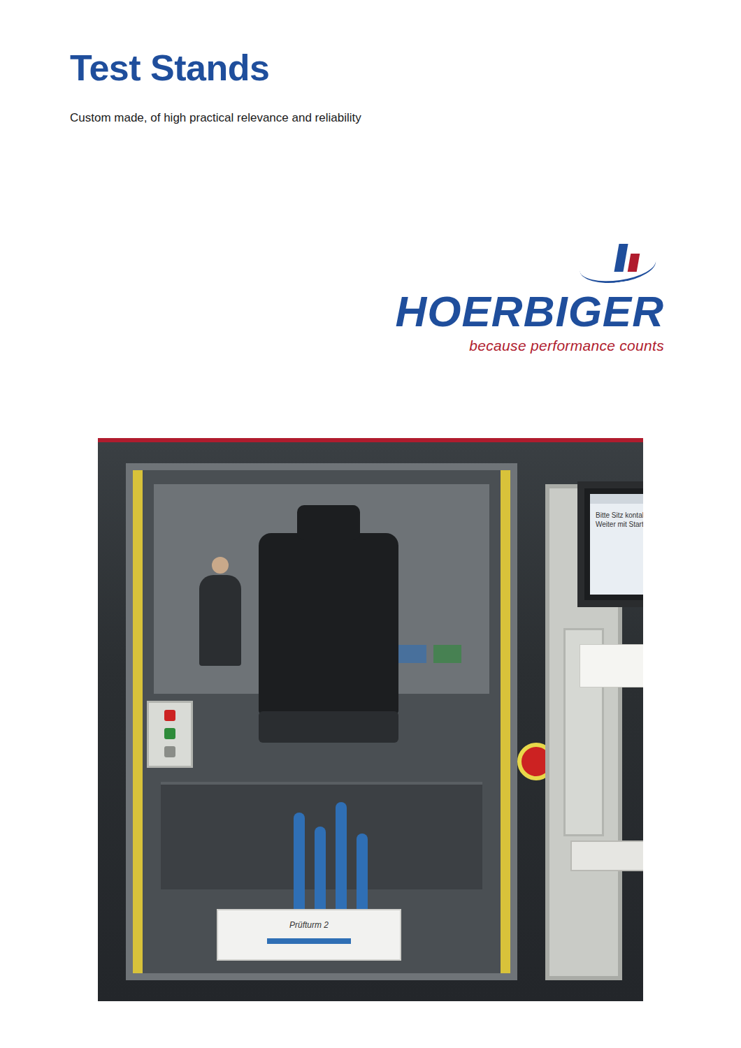Test Stands
Custom made, of high practical relevance and reliability
HOERBIGER
because performance counts
Prüfturm 2
Bitte Sitz kontaktieren.
Weiter mit Starttaste